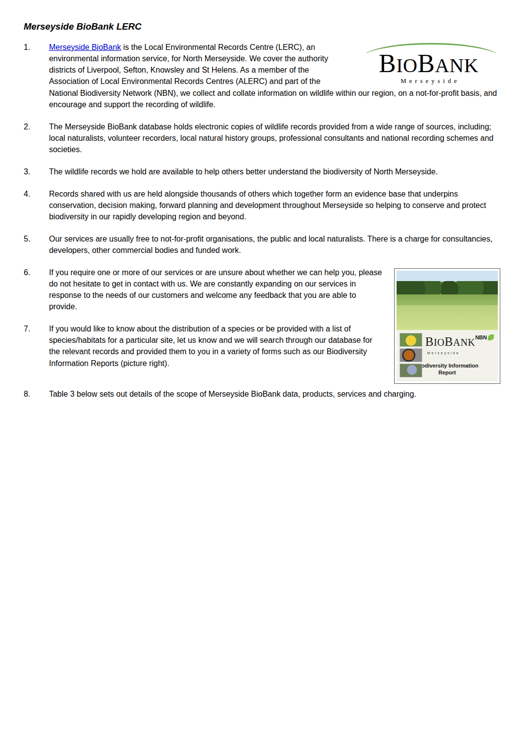Merseyside BioBank LERC
BIOBANK Merseyside
Merseyside BioBank is the Local Environmental Records Centre (LERC), an environmental information service, for North Merseyside. We cover the authority districts of Liverpool, Sefton, Knowsley and St Helens. As a member of the Association of Local Environmental Records Centres (ALERC) and part of the National Biodiversity Network (NBN), we collect and collate information on wildlife within our region, on a not-for-profit basis, and encourage and support the recording of wildlife.
The Merseyside BioBank database holds electronic copies of wildlife records provided from a wide range of sources, including; local naturalists, volunteer recorders, local natural history groups, professional consultants and national recording schemes and societies.
The wildlife records we hold are available to help others better understand the biodiversity of North Merseyside.
Records shared with us are held alongside thousands of others which together form an evidence base that underpins conservation, decision making, forward planning and development throughout Merseyside so helping to conserve and protect biodiversity in our rapidly developing region and beyond.
Our services are usually free to not-for-profit organisations, the public and local naturalists. There is a charge for consultancies, developers, other commercial bodies and funded work.
NBN
BIOBANK
Merseyside
Biodiversity Information
Report
If you require one or more of our services or are unsure about whether we can help you, please do not hesitate to get in contact with us. We are constantly expanding on our services in response to the needs of our customers and welcome any feedback that you are able to provide.
If you would like to know about the distribution of a species or be provided with a list of species/habitats for a particular site, let us know and we will search through our database for the relevant records and provided them to you in a variety of forms such as our Biodiversity Information Reports (picture right).
Table 3 below sets out details of the scope of Merseyside BioBank data, products, services and charging.